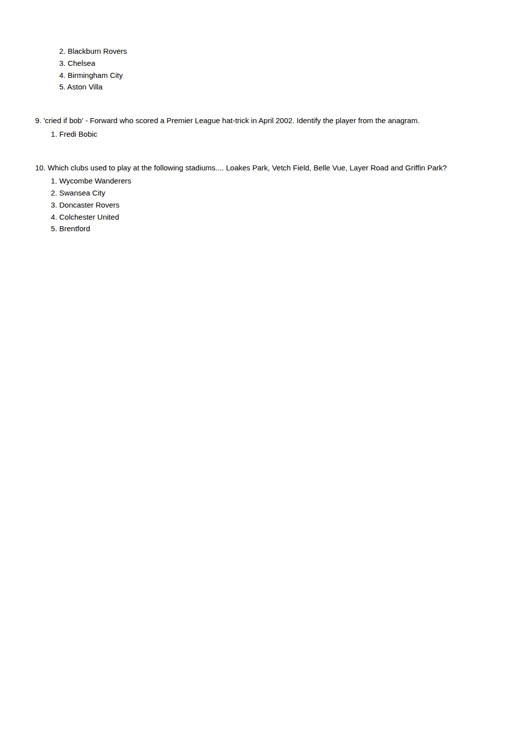Blackburn Rovers
Chelsea
Birmingham City
Aston Villa
9. 'cried if bob' - Forward who scored a Premier League hat-trick in April 2002. Identify the player from the anagram.
Fredi Bobic
10. Which clubs used to play at the following stadiums.... Loakes Park, Vetch Field, Belle Vue, Layer Road and Griffin Park?
Wycombe Wanderers
Swansea City
Doncaster Rovers
Colchester United
Brentford